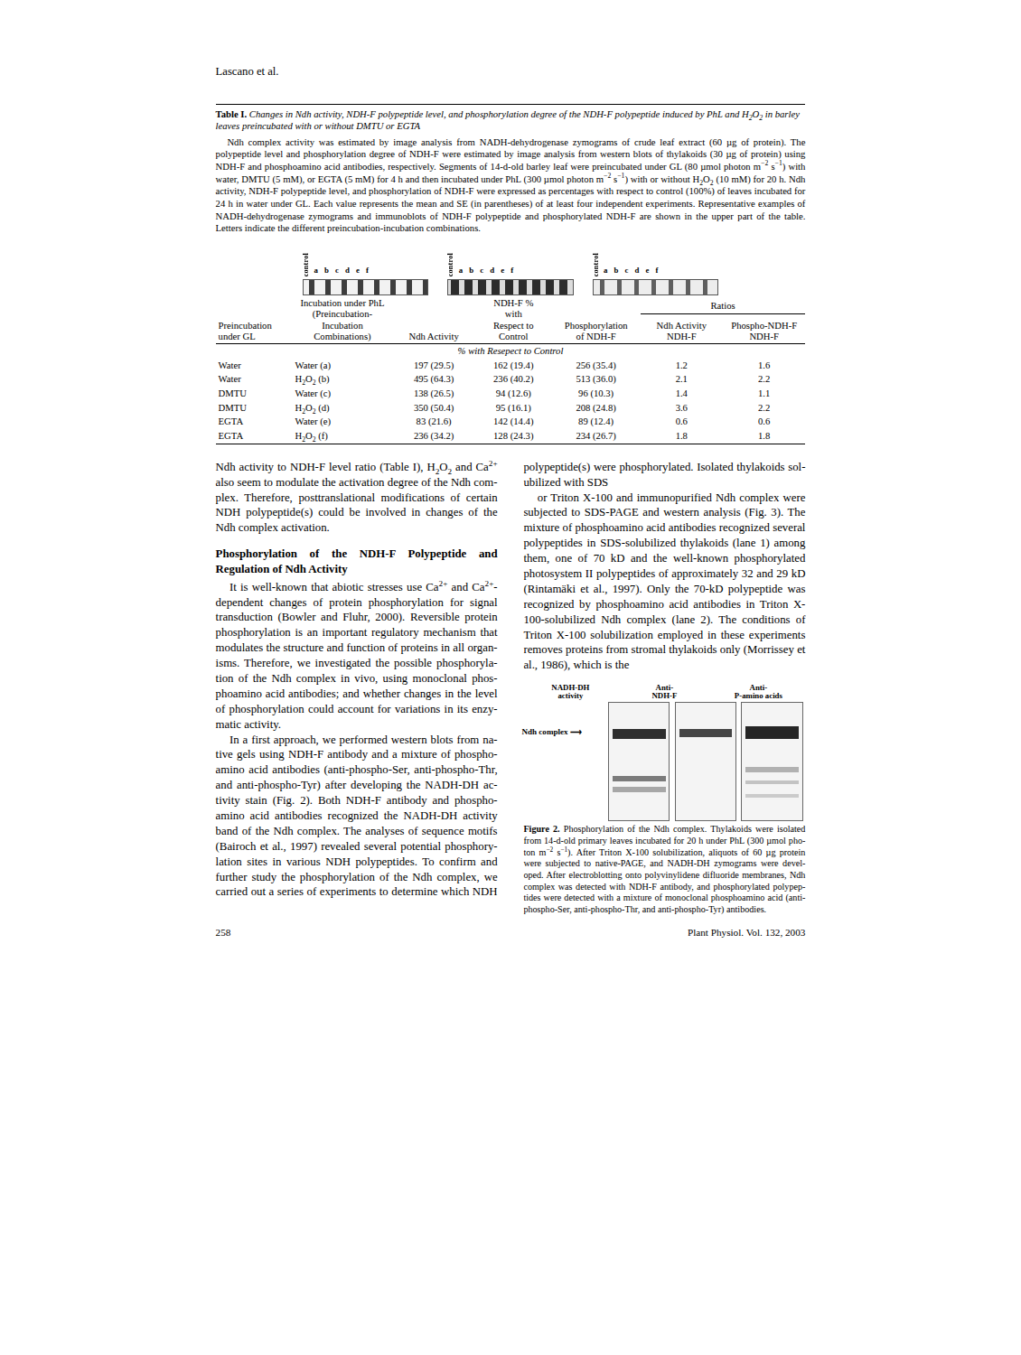Lascano et al.
Table I. Changes in Ndh activity, NDH-F polypeptide level, and phosphorylation degree of the NDH-F polypeptide induced by PhL and H2O2 in barley leaves preincubated with or without DMTU or EGTA
Ndh complex activity was estimated by image analysis from NADH-dehydrogenase zymograms of crude leaf extract (60 µg of protein). The polypeptide level and phosphorylation degree of NDH-F were estimated by image analysis from western blots of thylakoids (30 µg of protein) using NDH-F and phosphoamino acid antibodies, respectively. Segments of 14-d-old barley leaf were preincubated under GL (80 µmol photon m−2 s−1) with water, DMTU (5 mM), or EGTA (5 mM) for 4 h and then incubated under PhL (300 µmol photon m−2 s−1) with or without H2O2 (10 mM) for 20 h. Ndh activity, NDH-F polypeptide level, and phosphorylation of NDH-F were expressed as percentages with respect to control (100%) of leaves incubated for 24 h in water under GL. Each value represents the mean and SE (in parentheses) of at least four independent experiments. Representative examples of NADH-dehydrogenase zymograms and immunoblots of NDH-F polypeptide and phosphorylated NDH-F are shown in the upper part of the table. Letters indicate the different preincubation-incubation combinations.
control a b c d e f
control a b c d e f
control a b c d e f
| Preincubation under GL | Incubation under PhL (Preincubation- Incubation Combinations) | Ndh Activity | NDH-F % with Respect to Control | Phosphorylation of NDH-F | Ratios |
| --- | --- | --- | --- | --- | --- |
| Ndh Activity NDH-F | Phospho-NDH-F NDH-F |
| % with Resepect to Control |
| Water | Water (a) | 197 (29.5) | 162 (19.4) | 256 (35.4) | 1.2 | 1.6 |
| Water | H 2 O 2 (b) | 495 (64.3) | 236 (40.2) | 513 (36.0) | 2.1 | 2.2 |
| DMTU | Water (c) | 138 (26.5) | 94 (12.6) | 96 (10.3) | 1.4 | 1.1 |
| DMTU | H 2 O 2 (d) | 350 (50.4) | 95 (16.1) | 208 (24.8) | 3.6 | 2.2 |
| EGTA | Water (e) | 83 (21.6) | 142 (14.4) | 89 (12.4) | 0.6 | 0.6 |
| EGTA | H 2 O 2 (f) | 236 (34.2) | 128 (24.3) | 234 (26.7) | 1.8 | 1.8 |
Ndh activity to NDH-F level ratio (Table I), H2O2 and Ca2+ also seem to modulate the activation degree of the Ndh complex. Therefore, posttranslational modifications of certain NDH polypeptide(s) could be involved in changes of the Ndh complex activation.
Phosphorylation of the NDH-F Polypeptide and Regulation of Ndh Activity
It is well-known that abiotic stresses use Ca2+ and Ca2+-dependent changes of protein phosphorylation for signal transduction (Bowler and Fluhr, 2000). Reversible protein phosphorylation is an important regulatory mechanism that modulates the structure and function of proteins in all organisms. Therefore, we investigated the possible phosphorylation of the Ndh complex in vivo, using monoclonal phosphoamino acid antibodies; and whether changes in the level of phosphorylation could account for variations in its enzymatic activity.
In a first approach, we performed western blots from native gels using NDH-F antibody and a mixture of phosphoamino acid antibodies (anti-phospho-Ser, anti-phospho-Thr, and anti-phospho-Tyr) after developing the NADH-DH activity stain (Fig. 2). Both NDH-F antibody and phosphoamino acid antibodies recognized the NADH-DH activity band of the Ndh complex. The analyses of sequence motifs (Bairoch et al., 1997) revealed several potential phosphorylation sites in various NDH polypeptides. To confirm and further study the phosphorylation of the Ndh complex, we carried out a series of experiments to determine which NDH polypeptide(s) were phosphorylated. Isolated thylakoids solubilized with SDS
or Triton X-100 and immunopurified Ndh complex were subjected to SDS-PAGE and western analysis (Fig. 3). The mixture of phosphoamino acid antibodies recognized several polypeptides in SDS-solubilized thylakoids (lane 1) among them, one of 70 kD and the well-known phosphorylated photosystem II polypeptides of approximately 32 and 29 kD (Rintamäki et al., 1997). Only the 70-kD polypeptide was recognized by phosphoamino acid antibodies in Triton X-100-solubilized Ndh complex (lane 2). The conditions of Triton X-100 solubilization employed in these experiments removes proteins from stromal thylakoids only (Morrissey et al., 1986), which is the
NADH-DH
activity Anti-
NDH-F Anti-
P-amino acids
Ndh complex ⟶
Figure 2. Phosphorylation of the Ndh complex. Thylakoids were isolated from 14-d-old primary leaves incubated for 20 h under PhL (300 µmol photon m−2 s−1). After Triton X-100 solubilization, aliquots of 60 µg protein were subjected to native-PAGE, and NADH-DH zymograms were developed. After electroblotting onto polyvinylidene difluoride membranes, Ndh complex was detected with NDH-F antibody, and phosphorylated polypeptides were detected with a mixture of monoclonal phosphoamino acid (anti-phospho-Ser, anti-phospho-Thr, and anti-phospho-Tyr) antibodies.
258
Plant Physiol. Vol. 132, 2003